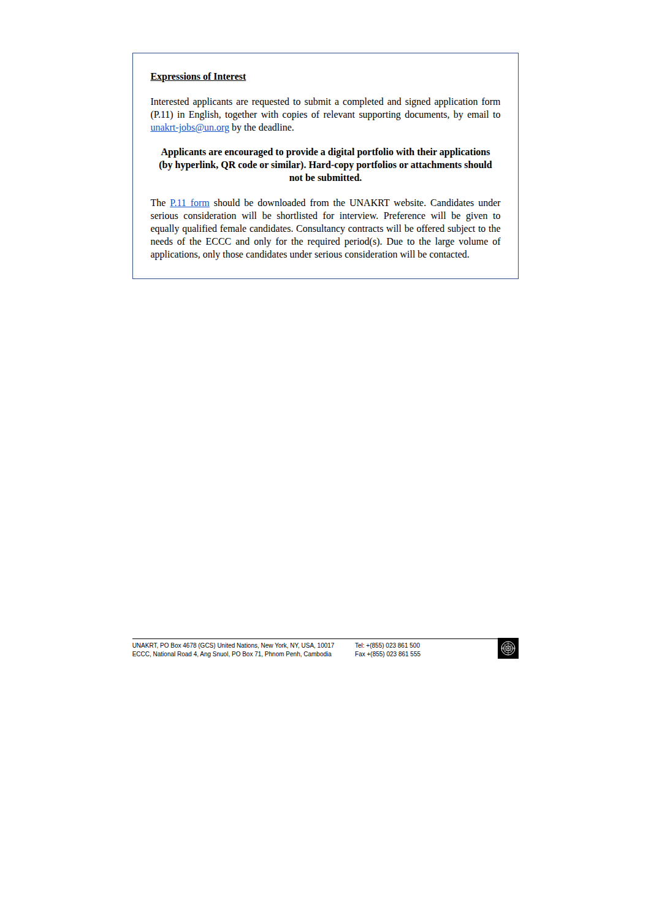Expressions of Interest
Interested applicants are requested to submit a completed and signed application form (P.11) in English, together with copies of relevant supporting documents, by email to unakrt-jobs@un.org by the deadline.
Applicants are encouraged to provide a digital portfolio with their applications (by hyperlink, QR code or similar). Hard-copy portfolios or attachments should not be submitted.
The P.11 form should be downloaded from the UNAKRT website. Candidates under serious consideration will be shortlisted for interview. Preference will be given to equally qualified female candidates. Consultancy contracts will be offered subject to the needs of the ECCC and only for the required period(s). Due to the large volume of applications, only those candidates under serious consideration will be contacted.
UNAKRT, PO Box 4678 (GCS) United Nations, New York, NY, USA, 10017
ECCC, National Road 4, Ang Snuol, PO Box 71, Phnom Penh, Cambodia
Tel: +(855) 023 861 500
Fax +(855) 023 861 555